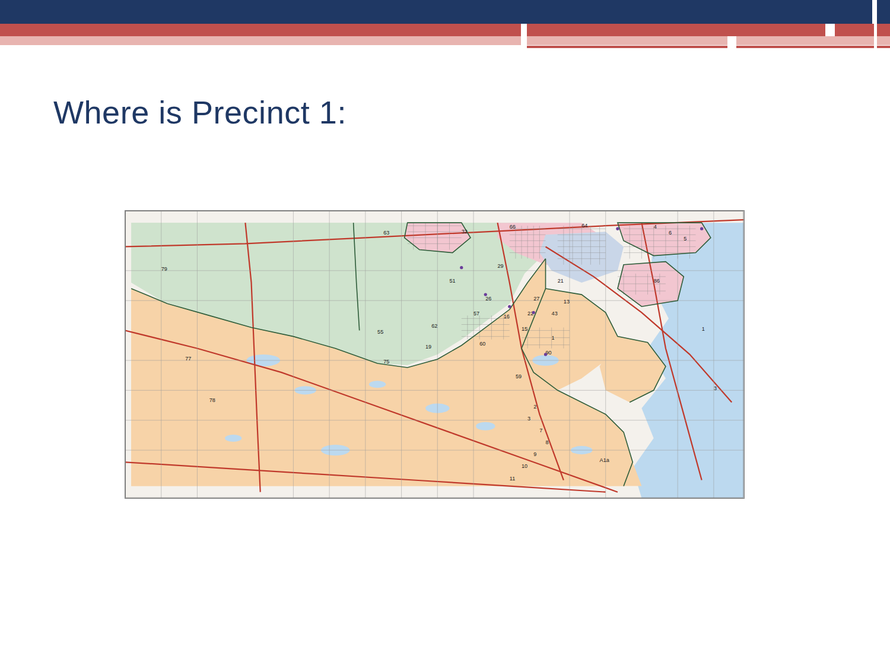Where is Precinct 1:
63 32 66 64 4 6 5 79 29 51 21 86 26 27 13 57 16 22 43 62 55 15 19 60 1 90 77 75 59 78 2 3 7 8 9 10 11 A1a 1 3